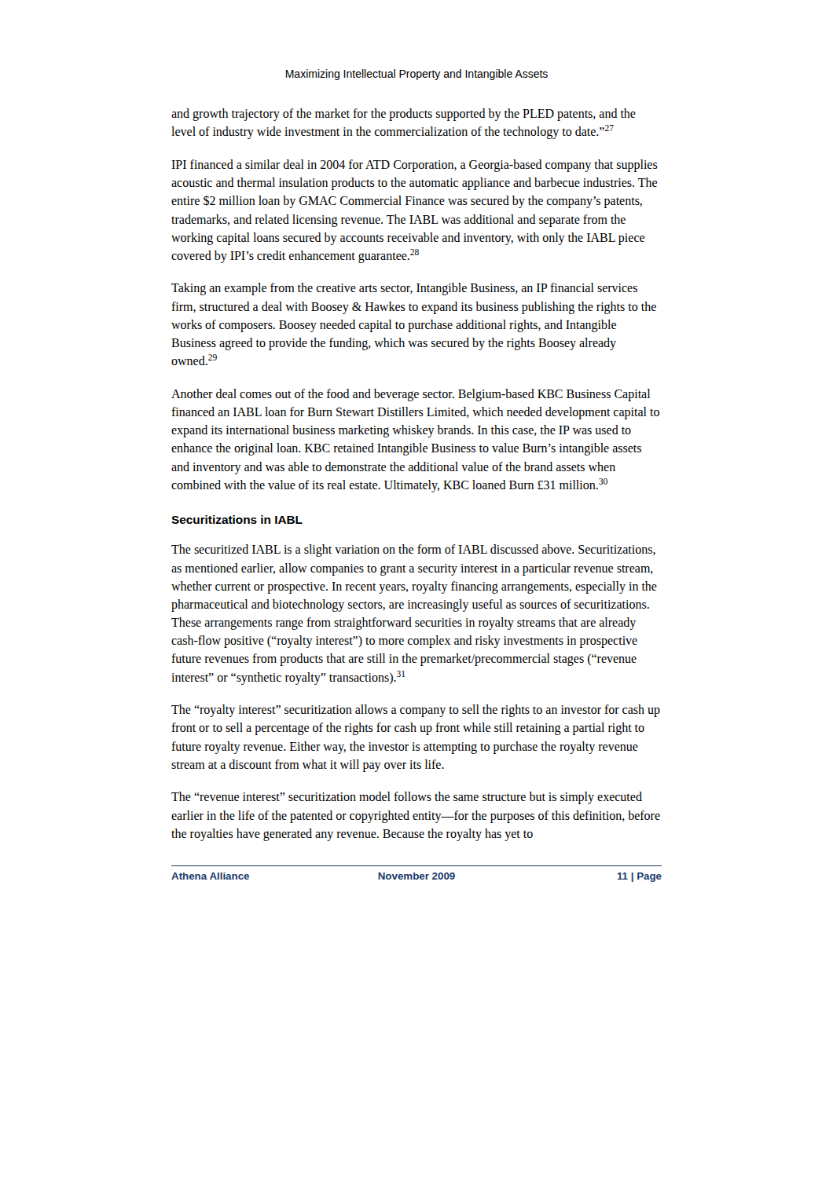Maximizing Intellectual Property and Intangible Assets
and growth trajectory of the market for the products supported by the PLED patents, and the level of industry wide investment in the commercialization of the technology to date.”27
IPI financed a similar deal in 2004 for ATD Corporation, a Georgia-based company that supplies acoustic and thermal insulation products to the automatic appliance and barbecue industries. The entire $2 million loan by GMAC Commercial Finance was secured by the company’s patents, trademarks, and related licensing revenue. The IABL was additional and separate from the working capital loans secured by accounts receivable and inventory, with only the IABL piece covered by IPI’s credit enhancement guarantee.28
Taking an example from the creative arts sector, Intangible Business, an IP financial services firm, structured a deal with Boosey & Hawkes to expand its business publishing the rights to the works of composers. Boosey needed capital to purchase additional rights, and Intangible Business agreed to provide the funding, which was secured by the rights Boosey already owned.29
Another deal comes out of the food and beverage sector. Belgium-based KBC Business Capital financed an IABL loan for Burn Stewart Distillers Limited, which needed development capital to expand its international business marketing whiskey brands. In this case, the IP was used to enhance the original loan. KBC retained Intangible Business to value Burn’s intangible assets and inventory and was able to demonstrate the additional value of the brand assets when combined with the value of its real estate. Ultimately, KBC loaned Burn £31 million.30
Securitizations in IABL
The securitized IABL is a slight variation on the form of IABL discussed above. Securitizations, as mentioned earlier, allow companies to grant a security interest in a particular revenue stream, whether current or prospective. In recent years, royalty financing arrangements, especially in the pharmaceutical and biotechnology sectors, are increasingly useful as sources of securitizations. These arrangements range from straightforward securities in royalty streams that are already cash-flow positive (“royalty interest”) to more complex and risky investments in prospective future revenues from products that are still in the premarket/precommercial stages (“revenue interest” or “synthetic royalty” transactions).31
The “royalty interest” securitization allows a company to sell the rights to an investor for cash up front or to sell a percentage of the rights for cash up front while still retaining a partial right to future royalty revenue. Either way, the investor is attempting to purchase the royalty revenue stream at a discount from what it will pay over its life.
The “revenue interest” securitization model follows the same structure but is simply executed earlier in the life of the patented or copyrighted entity—for the purposes of this definition, before the royalties have generated any revenue. Because the royalty has yet to
Athena Alliance
November 2009
11 | Page